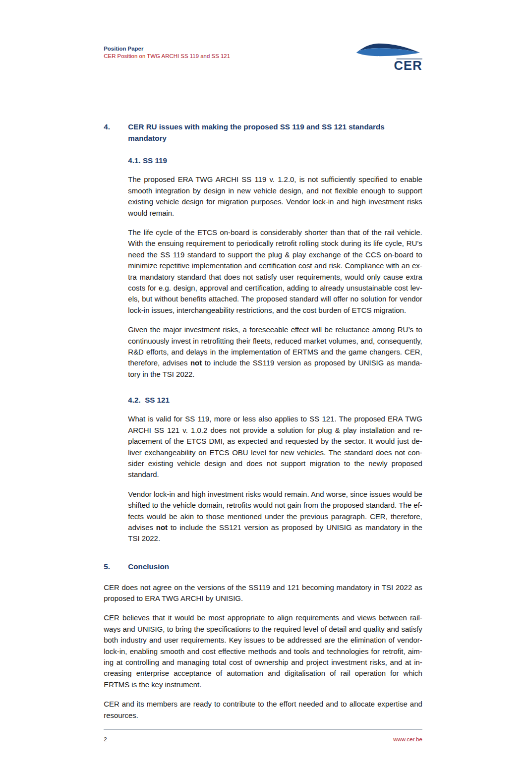Position Paper
CER Position on TWG ARCHI SS 119 and SS 121
CER
4. CER RU issues with making the proposed SS 119 and SS 121 standards mandatory
4.1. SS 119
The proposed ERA TWG ARCHI SS 119 v. 1.2.0, is not sufficiently specified to enable smooth integration by design in new vehicle design, and not flexible enough to support existing vehicle design for migration purposes. Vendor lock-in and high investment risks would remain.
The life cycle of the ETCS on-board is considerably shorter than that of the rail vehicle. With the ensuing requirement to periodically retrofit rolling stock during its life cycle, RU’s need the SS 119 standard to support the plug & play exchange of the CCS on-board to minimize repetitive implementation and certification cost and risk. Compliance with an extra mandatory standard that does not satisfy user requirements, would only cause extra costs for e.g. design, approval and certification, adding to already unsustainable cost levels, but without benefits attached. The proposed standard will offer no solution for vendor lock-in issues, interchangeability restrictions, and the cost burden of ETCS migration.
Given the major investment risks, a foreseeable effect will be reluctance among RU’s to continuously invest in retrofitting their fleets, reduced market volumes, and, consequently, R&D efforts, and delays in the implementation of ERTMS and the game changers. CER, therefore, advises not to include the SS119 version as proposed by UNISIG as mandatory in the TSI 2022.
4.2. SS 121
What is valid for SS 119, more or less also applies to SS 121. The proposed ERA TWG ARCHI SS 121 v. 1.0.2 does not provide a solution for plug & play installation and replacement of the ETCS DMI, as expected and requested by the sector. It would just deliver exchangeability on ETCS OBU level for new vehicles. The standard does not consider existing vehicle design and does not support migration to the newly proposed standard.
Vendor lock-in and high investment risks would remain. And worse, since issues would be shifted to the vehicle domain, retrofits would not gain from the proposed standard. The effects would be akin to those mentioned under the previous paragraph. CER, therefore, advises not to include the SS121 version as proposed by UNISIG as mandatory in the TSI 2022.
5. Conclusion
CER does not agree on the versions of the SS119 and 121 becoming mandatory in TSI 2022 as proposed to ERA TWG ARCHI by UNISIG.
CER believes that it would be most appropriate to align requirements and views between railways and UNISIG, to bring the specifications to the required level of detail and quality and satisfy both industry and user requirements. Key issues to be addressed are the elimination of vendor-lock-in, enabling smooth and cost effective methods and tools and technologies for retrofit, aiming at controlling and managing total cost of ownership and project investment risks, and at increasing enterprise acceptance of automation and digitalisation of rail operation for which ERTMS is the key instrument.
CER and its members are ready to contribute to the effort needed and to allocate expertise and resources.
2 www.cer.be